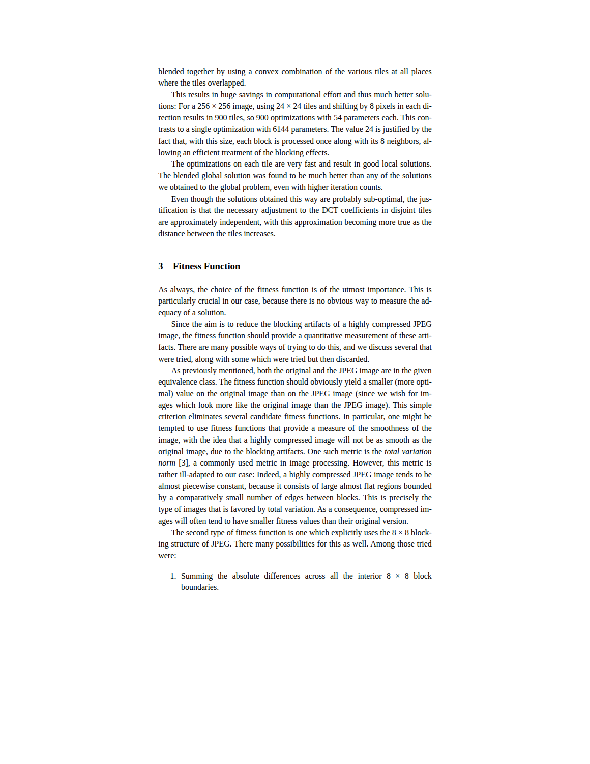blended together by using a convex combination of the various tiles at all places where the tiles overlapped.
This results in huge savings in computational effort and thus much better solutions: For a 256 × 256 image, using 24 × 24 tiles and shifting by 8 pixels in each direction results in 900 tiles, so 900 optimizations with 54 parameters each. This contrasts to a single optimization with 6144 parameters. The value 24 is justified by the fact that, with this size, each block is processed once along with its 8 neighbors, allowing an efficient treatment of the blocking effects.
The optimizations on each tile are very fast and result in good local solutions. The blended global solution was found to be much better than any of the solutions we obtained to the global problem, even with higher iteration counts.
Even though the solutions obtained this way are probably sub-optimal, the justification is that the necessary adjustment to the DCT coefficients in disjoint tiles are approximately independent, with this approximation becoming more true as the distance between the tiles increases.
3 Fitness Function
As always, the choice of the fitness function is of the utmost importance. This is particularly crucial in our case, because there is no obvious way to measure the adequacy of a solution.
Since the aim is to reduce the blocking artifacts of a highly compressed JPEG image, the fitness function should provide a quantitative measurement of these artifacts. There are many possible ways of trying to do this, and we discuss several that were tried, along with some which were tried but then discarded.
As previously mentioned, both the original and the JPEG image are in the given equivalence class. The fitness function should obviously yield a smaller (more optimal) value on the original image than on the JPEG image (since we wish for images which look more like the original image than the JPEG image). This simple criterion eliminates several candidate fitness functions. In particular, one might be tempted to use fitness functions that provide a measure of the smoothness of the image, with the idea that a highly compressed image will not be as smooth as the original image, due to the blocking artifacts. One such metric is the total variation norm [3], a commonly used metric in image processing. However, this metric is rather ill-adapted to our case: Indeed, a highly compressed JPEG image tends to be almost piecewise constant, because it consists of large almost flat regions bounded by a comparatively small number of edges between blocks. This is precisely the type of images that is favored by total variation. As a consequence, compressed images will often tend to have smaller fitness values than their original version.
The second type of fitness function is one which explicitly uses the 8 × 8 blocking structure of JPEG. There many possibilities for this as well. Among those tried were:
Summing the absolute differences across all the interior 8 × 8 block boundaries.